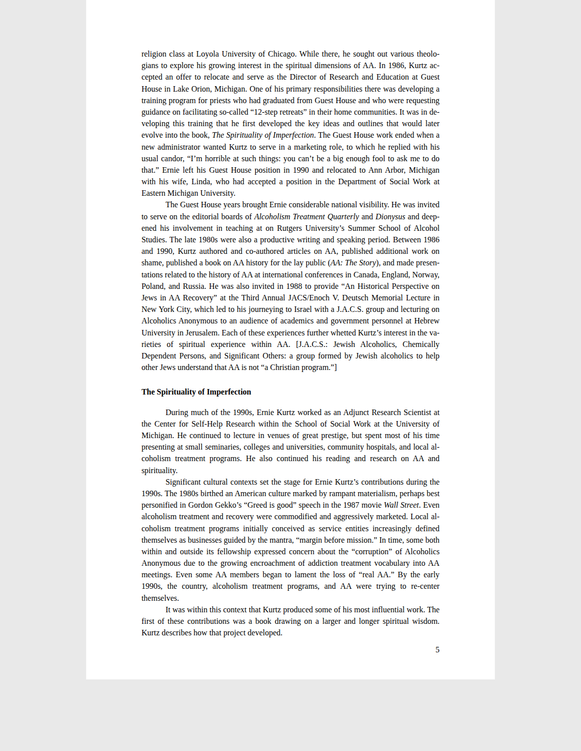religion class at Loyola University of Chicago. While there, he sought out various theologians to explore his growing interest in the spiritual dimensions of AA. In 1986, Kurtz accepted an offer to relocate and serve as the Director of Research and Education at Guest House in Lake Orion, Michigan. One of his primary responsibilities there was developing a training program for priests who had graduated from Guest House and who were requesting guidance on facilitating so-called “12-step retreats” in their home communities. It was in developing this training that he first developed the key ideas and outlines that would later evolve into the book, The Spirituality of Imperfection. The Guest House work ended when a new administrator wanted Kurtz to serve in a marketing role, to which he replied with his usual candor, “I’m horrible at such things: you can’t be a big enough fool to ask me to do that.” Ernie left his Guest House position in 1990 and relocated to Ann Arbor, Michigan with his wife, Linda, who had accepted a position in the Department of Social Work at Eastern Michigan University.
The Guest House years brought Ernie considerable national visibility. He was invited to serve on the editorial boards of Alcoholism Treatment Quarterly and Dionysus and deepened his involvement in teaching at on Rutgers University’s Summer School of Alcohol Studies. The late 1980s were also a productive writing and speaking period. Between 1986 and 1990, Kurtz authored and co-authored articles on AA, published additional work on shame, published a book on AA history for the lay public (AA: The Story), and made presentations related to the history of AA at international conferences in Canada, England, Norway, Poland, and Russia. He was also invited in 1988 to provide “An Historical Perspective on Jews in AA Recovery” at the Third Annual JACS/Enoch V. Deutsch Memorial Lecture in New York City, which led to his journeying to Israel with a J.A.C.S. group and lecturing on Alcoholics Anonymous to an audience of academics and government personnel at Hebrew University in Jerusalem. Each of these experiences further whetted Kurtz’s interest in the varieties of spiritual experience within AA. [J.A.C.S.: Jewish Alcoholics, Chemically Dependent Persons, and Significant Others: a group formed by Jewish alcoholics to help other Jews understand that AA is not “a Christian program.”]
The Spirituality of Imperfection
During much of the 1990s, Ernie Kurtz worked as an Adjunct Research Scientist at the Center for Self-Help Research within the School of Social Work at the University of Michigan. He continued to lecture in venues of great prestige, but spent most of his time presenting at small seminaries, colleges and universities, community hospitals, and local alcoholism treatment programs. He also continued his reading and research on AA and spirituality.
Significant cultural contexts set the stage for Ernie Kurtz’s contributions during the 1990s. The 1980s birthed an American culture marked by rampant materialism, perhaps best personified in Gordon Gekko’s “Greed is good” speech in the 1987 movie Wall Street. Even alcoholism treatment and recovery were commodified and aggressively marketed. Local alcoholism treatment programs initially conceived as service entities increasingly defined themselves as businesses guided by the mantra, “margin before mission.” In time, some both within and outside its fellowship expressed concern about the “corruption” of Alcoholics Anonymous due to the growing encroachment of addiction treatment vocabulary into AA meetings. Even some AA members began to lament the loss of “real AA.” By the early 1990s, the country, alcoholism treatment programs, and AA were trying to re-center themselves.
It was within this context that Kurtz produced some of his most influential work. The first of these contributions was a book drawing on a larger and longer spiritual wisdom. Kurtz describes how that project developed.
5